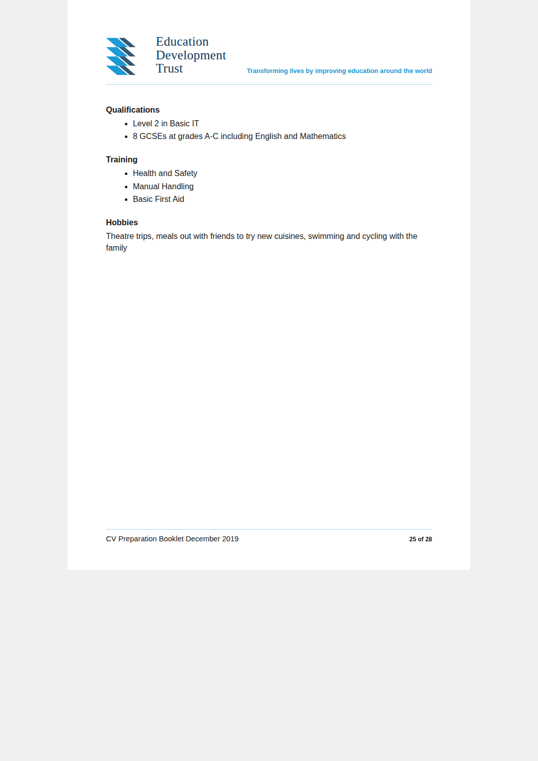Education
Development
Trust
Transforming lives by improving education around the world
Qualifications
Level 2 in Basic IT
8 GCSEs at grades A-C including English and Mathematics
Training
Health and Safety
Manual Handling
Basic First Aid
Hobbies
Theatre trips, meals out with friends to try new cuisines, swimming and cycling with the family
CV Preparation Booklet December 2019 25 of 28